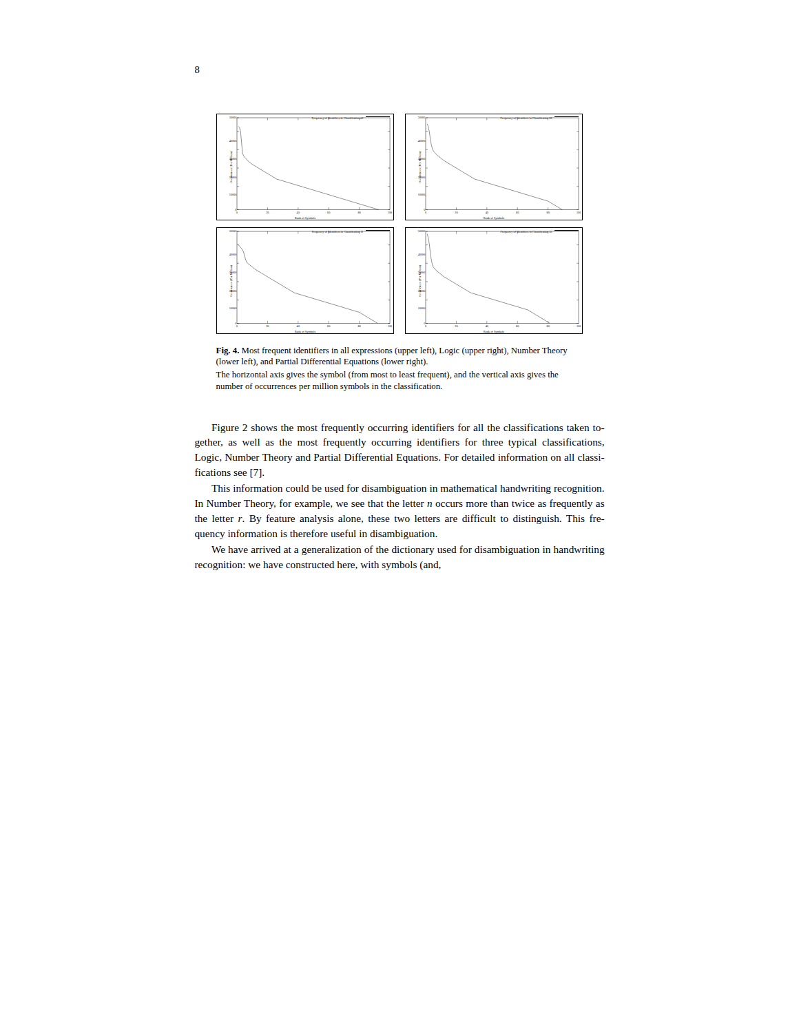8
Frequency of Identifiers in Classification all
Occurrences (Per Million)
50000 40000 30000 20000 10000 0
0 20 40 60 80 100
Rank of Symbols
Frequency of Identifiers in Classification 03
Occurrences (Per Million)
50000 40000 30000 20000 10000 0
0 20 40 60 80 100
Rank of Symbols
Frequency of Identifiers in Classification 11
Occurrences (Per Million)
50000 40000 30000 20000 10000 0
0 20 40 60 80 100
Rank of Symbols
Frequency of Identifiers in Classification 35
Occurrences (Per Million)
50000 40000 30000 20000 10000 0
0 20 40 60 80 100
Rank of Symbols
Fig. 4. Most frequent identifiers in all expressions (upper left), Logic (upper right), Number Theory (lower left), and Partial Differential Equations (lower right). The horizontal axis gives the symbol (from most to least frequent), and the vertical axis gives the number of occurrences per million symbols in the classification.
Figure 2 shows the most frequently occurring identifiers for all the classifications taken together, as well as the most frequently occurring identifiers for three typical classifications, Logic, Number Theory and Partial Differential Equations. For detailed information on all classifications see [7].
This information could be used for disambiguation in mathematical handwriting recognition. In Number Theory, for example, we see that the letter n occurs more than twice as frequently as the letter r. By feature analysis alone, these two letters are difficult to distinguish. This frequency information is therefore useful in disambiguation.
We have arrived at a generalization of the dictionary used for disambiguation in handwriting recognition: we have constructed here, with symbols (and,